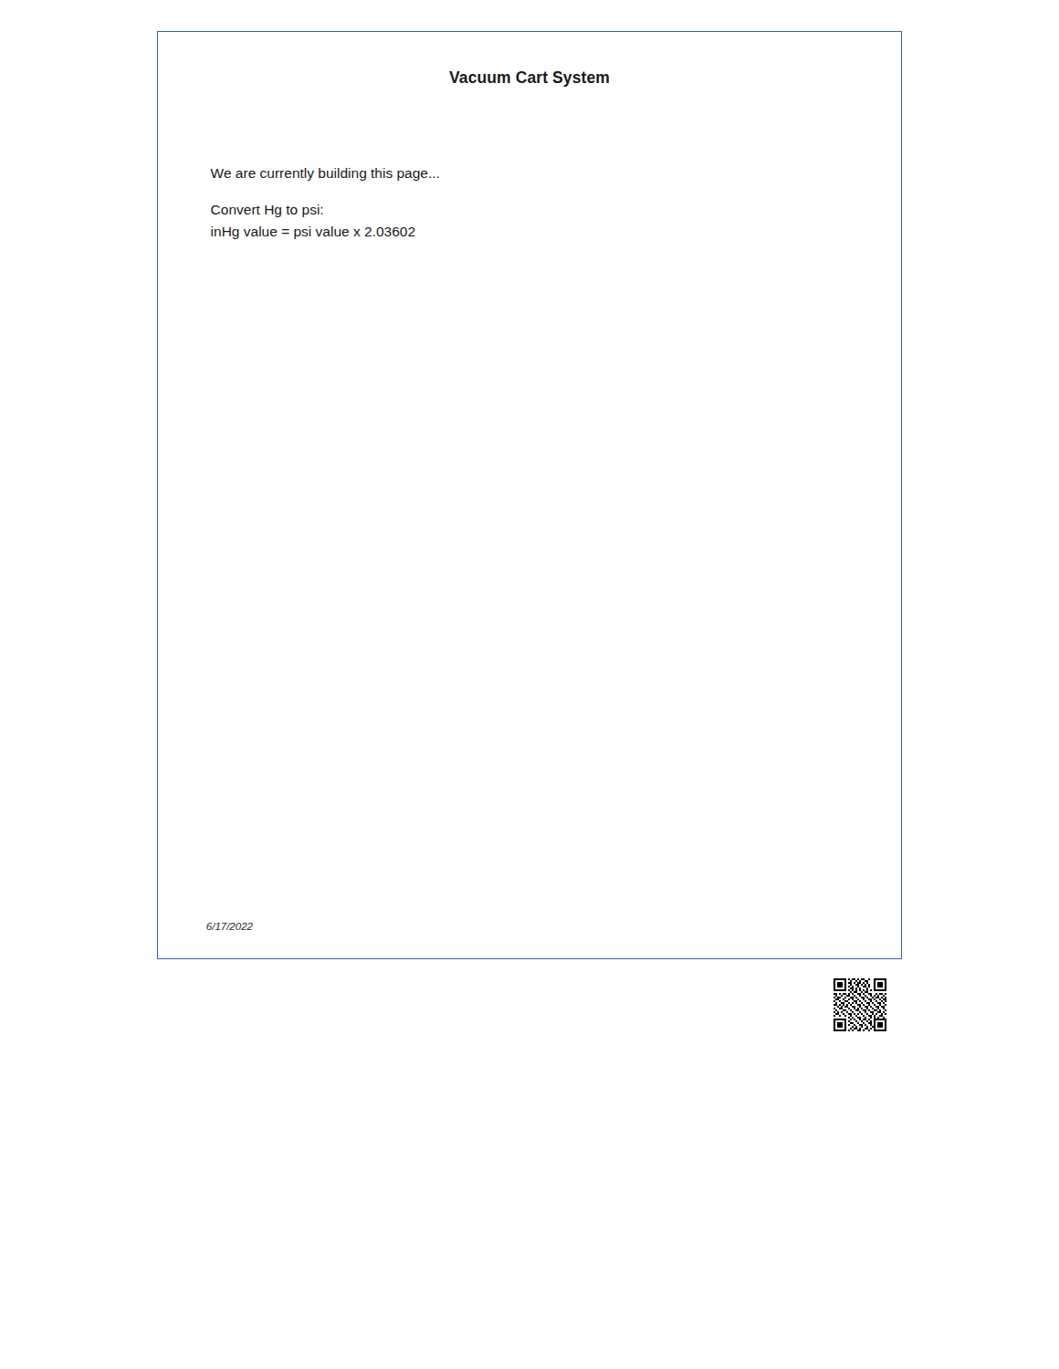Vacuum Cart System
We are currently building this page...
Convert Hg to psi:
inHg value = psi value x 2.03602
6/17/2022